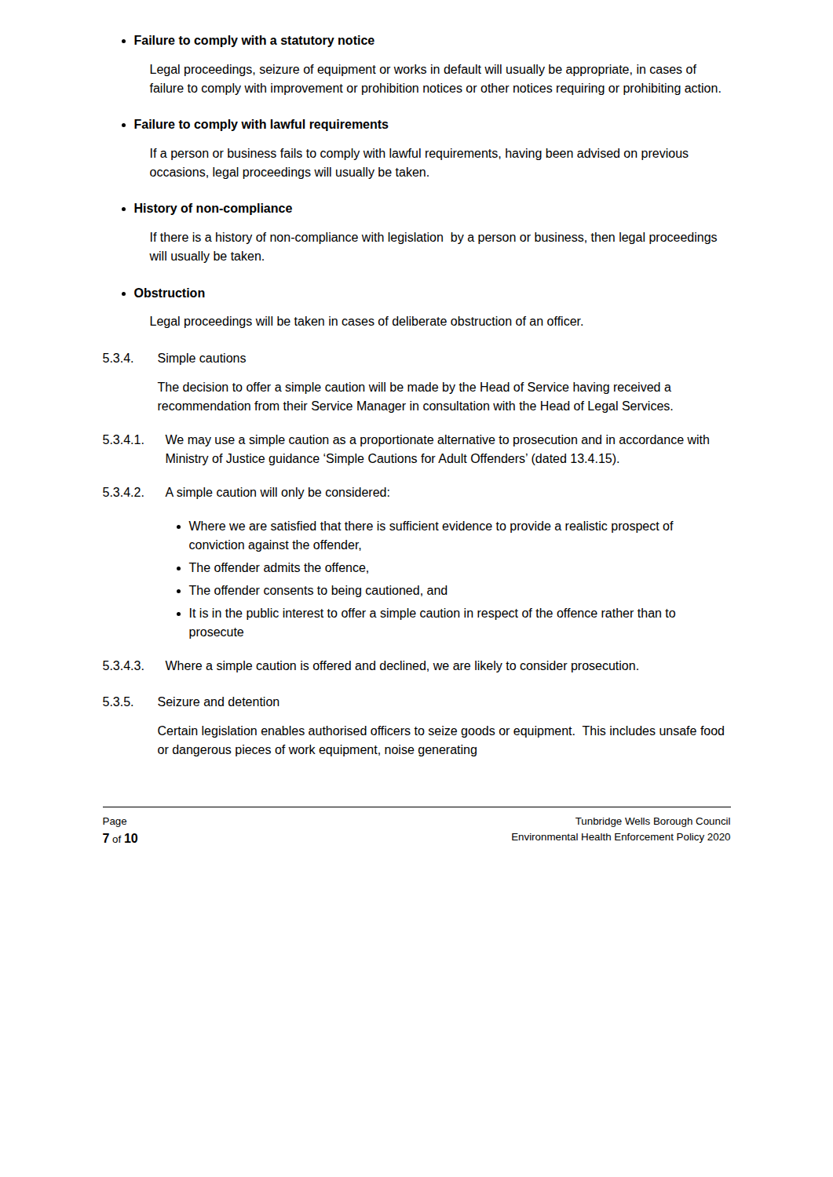Failure to comply with a statutory notice
Legal proceedings, seizure of equipment or works in default will usually be appropriate, in cases of failure to comply with improvement or prohibition notices or other notices requiring or prohibiting action.
Failure to comply with lawful requirements
If a person or business fails to comply with lawful requirements, having been advised on previous occasions, legal proceedings will usually be taken.
History of non-compliance
If there is a history of non-compliance with legislation by a person or business, then legal proceedings will usually be taken.
Obstruction
Legal proceedings will be taken in cases of deliberate obstruction of an officer.
5.3.4. Simple cautions
The decision to offer a simple caution will be made by the Head of Service having received a recommendation from their Service Manager in consultation with the Head of Legal Services.
5.3.4.1. We may use a simple caution as a proportionate alternative to prosecution and in accordance with Ministry of Justice guidance ‘Simple Cautions for Adult Offenders’ (dated 13.4.15).
5.3.4.2. A simple caution will only be considered:
Where we are satisfied that there is sufficient evidence to provide a realistic prospect of conviction against the offender,
The offender admits the offence,
The offender consents to being cautioned, and
It is in the public interest to offer a simple caution in respect of the offence rather than to prosecute
5.3.4.3. Where a simple caution is offered and declined, we are likely to consider prosecution.
5.3.5. Seizure and detention
Certain legislation enables authorised officers to seize goods or equipment. This includes unsafe food or dangerous pieces of work equipment, noise generating
Page
7 of 10
Tunbridge Wells Borough Council
Environmental Health Enforcement Policy 2020